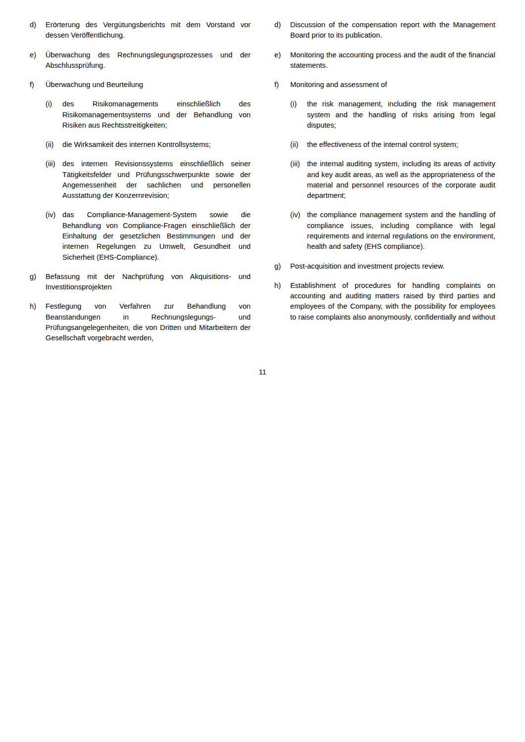d)
Erörterung des Vergütungsberichts mit dem Vorstand vor dessen Veröffentlichung.
e)
Überwachung des Rechnungslegungsprozesses und der Abschlussprüfung.
f)
Überwachung und Beurteilung
(i)
des Risikomanagements einschließlich des Risikomanagementsystems und der Behandlung von Risiken aus Rechtsstreitigkeiten;
(ii)
die Wirksamkeit des internen Kontrollsystems;
(iii)
des internen Revisionssystems einschließlich seiner Tätigkeitsfelder und Prüfungsschwerpunkte sowie der Angemessenheit der sachlichen und personellen Ausstattung der Konzernrevision;
(iv)
das Compliance-Management-System sowie die Behandlung von Compliance-Fragen einschließlich der Einhaltung der gesetzlichen Bestimmungen und der internen Regelungen zu Umwelt, Gesundheit und Sicherheit (EHS-Compliance).
g)
Befassung mit der Nachprüfung von Akquisitions- und Investitionsprojekten
h)
Festlegung von Verfahren zur Behandlung von Beanstandungen in Rechnungslegungs- und Prüfungsangelegenheiten, die von Dritten und Mitarbeitern der Gesellschaft vorgebracht werden,
d)
Discussion of the compensation report with the Management Board prior to its publication.
e)
Monitoring the accounting process and the audit of the financial statements.
f)
Monitoring and assessment of
(i)
the risk management, including the risk management system and the handling of risks arising from legal disputes;
(ii)
the effectiveness of the internal control system;
(iii)
the internal auditing system, including its areas of activity and key audit areas, as well as the appropriateness of the material and personnel resources of the corporate audit department;
(iv)
the compliance management system and the handling of compliance issues, including compliance with legal requirements and internal regulations on the environment, health and safety (EHS compliance).
g)
Post-acquisition and investment projects review.
h)
Establishment of procedures for handling complaints on accounting and auditing matters raised by third parties and employees of the Company, with the possibility for employees to raise complaints also anonymously, confidentially and without
11